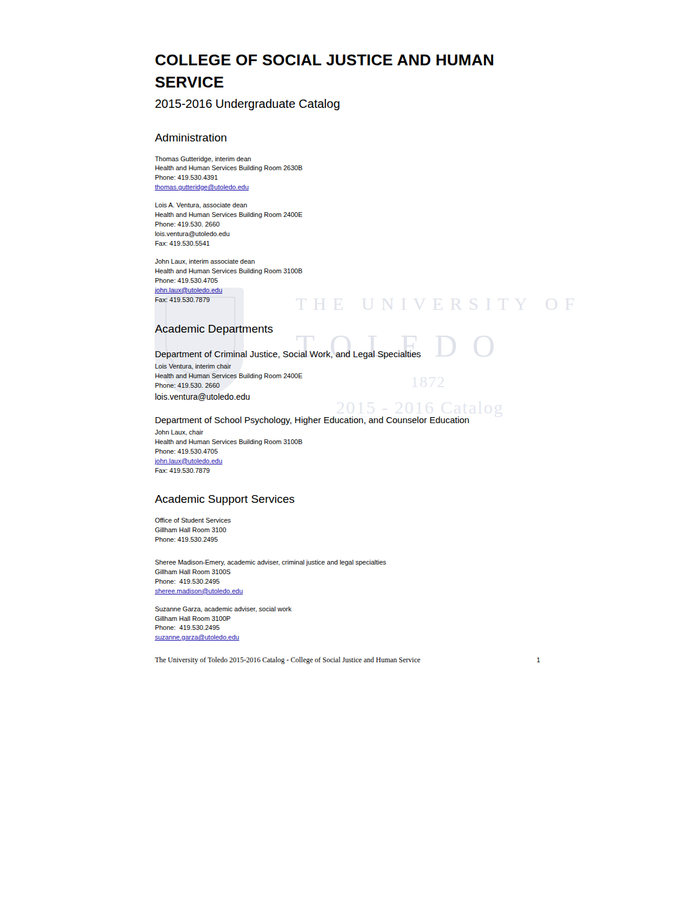T H E U N I V E R S I T Y O F
T O L E D O
1872
2015 - 2016 Catalog
COLLEGE OF SOCIAL JUSTICE AND HUMAN SERVICE
2015-2016 Undergraduate Catalog
Administration
Thomas Gutteridge, interim dean
Health and Human Services Building Room 2630B
Phone: 419.530.4391
thomas.gutteridge@utoledo.edu
Lois A. Ventura, associate dean
Health and Human Services Building Room 2400E
Phone: 419.530. 2660
lois.ventura@utoledo.edu
Fax: 419.530.5541
John Laux, interim associate dean
Health and Human Services Building Room 3100B
Phone: 419.530.4705
john.laux@utoledo.edu
Fax: 419.530.7879
Academic Departments
Department of Criminal Justice, Social Work, and Legal Specialties
Lois Ventura, interim chair
Health and Human Services Building Room 2400E
Phone: 419.530. 2660
lois.ventura@utoledo.edu
Department of School Psychology, Higher Education, and Counselor Education
John Laux, chair
Health and Human Services Building Room 3100B
Phone: 419.530.4705
john.laux@utoledo.edu
Fax: 419.530.7879
Academic Support Services
Office of Student Services
Gillham Hall Room 3100
Phone: 419.530.2495
Sheree Madison-Emery, academic adviser, criminal justice and legal specialties
Gillham Hall Room 3100S
Phone: 419.530.2495
sheree.madison@utoledo.edu
Suzanne Garza, academic adviser, social work
Gillham Hall Room 3100P
Phone: 419.530.2495
suzanne.garza@utoledo.edu
The University of Toledo 2015-2016 Catalog - College of Social Justice and Human Service
1